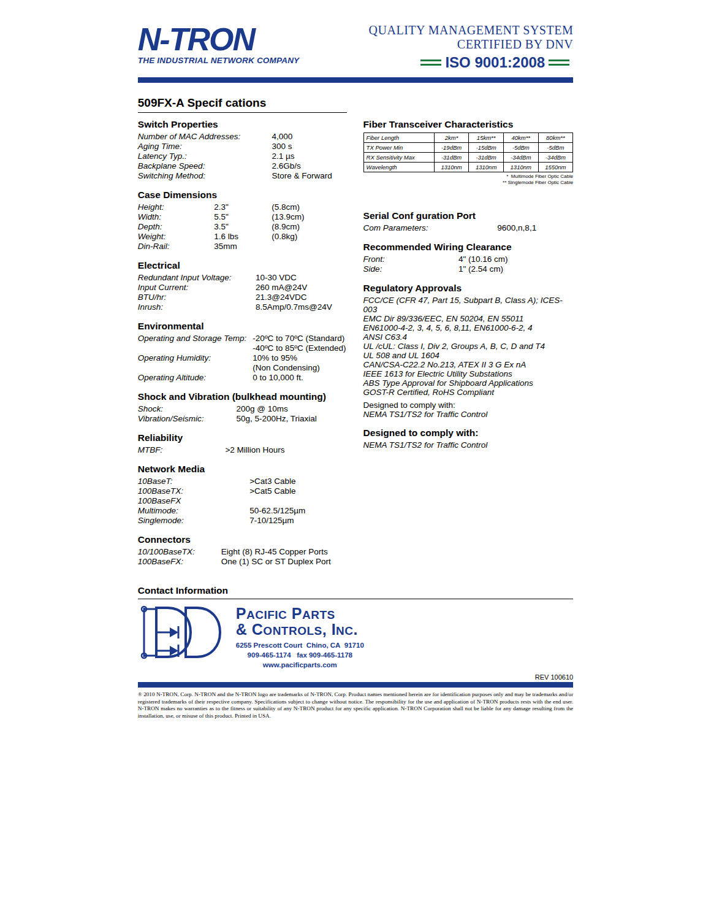N-TRON
THE INDUSTRIAL NETWORK COMPANY
QUALITY MANAGEMENT SYSTEM
CERTIFIED BY DNV
ISO 9001:2008
509FX-A Specif cations
Switch Properties
| Number of MAC Addresses: | 4,000 |
| Aging Time: | 300 s |
| Latency Typ.: | 2.1 µs |
| Backplane Speed: | 2.6Gb/s |
| Switching Method: | Store & Forward |
Case Dimensions
| Height: | 2.3" | (5.8cm) |
| Width: | 5.5" | (13.9cm) |
| Depth: | 3.5" | (8.9cm) |
| Weight: | 1.6 lbs | (0.8kg) |
| Din-Rail: | 35mm | |
Electrical
| Redundant Input Voltage: | 10-30 VDC |
| Input Current: | 260 mA@24V |
| BTU/hr: | 21.3@24VDC |
| Inrush: | 8.5Amp/0.7ms@24V |
Environmental
| Operating and Storage Temp: | -20ºC to 70ºC (Standard) |
| | -40ºC to 85ºC (Extended) |
| Operating Humidity: | 10% to 95% |
| | (Non Condensing) |
| Operating Altitude: | 0 to 10,000 ft. |
Shock and Vibration (bulkhead mounting)
| Shock: | 200g @ 10ms |
| Vibration/Seismic: | 50g, 5-200Hz, Triaxial |
Reliability
| MTBF: | >2 Million Hours |
Network Media
| 10BaseT: | >Cat3 Cable |
| 100BaseTX: | >Cat5 Cable |
| 100BaseFX | |
| Multimode: | 50-62.5/125µm |
| Singlemode: | 7-10/125µm |
Connectors
| 10/100BaseTX: | Eight (8) RJ-45 Copper Ports |
| 100BaseFX: | One (1) SC or ST Duplex Port |
Fiber Transceiver Characteristics
| Fiber Length | 2km* | 15km** | 40km** | 80km** |
| --- | --- | --- | --- | --- |
| TX Power Min | -19dBm | -15dBm | -5dBm | -5dBm |
| RX Sensitivity Max | -31dBm | -31dBm | -34dBm | -34dBm |
| Wavelength | 1310nm | 1310nm | 1310nm | 1550nm |
* Multimode Fiber Optic Cable
** Singlemode Fiber Optic Cable
Serial Conf guration Port
| Com Parameters: | 9600,n,8,1 |
Recommended Wiring Clearance
| Front: | 4" (10.16 cm) |
| Side: | 1" (2.54 cm) |
Regulatory Approvals
FCC/CE (CFR 47, Part 15, Subpart B, Class A); ICES-003
EMC Dir 89/336/EEC, EN 50204, EN 55011
EN61000-4-2, 3, 4, 5, 6, 8,11, EN61000-6-2, 4
ANSI C63.4
UL /cUL: Class I, Div 2, Groups A, B, C, D and T4
UL 508 and UL 1604
CAN/CSA-C22.2 No.213, ATEX II 3 G Ex nA
IEEE 1613 for Electric Utility Substations
ABS Type Approval for Shipboard Applications
GOST-R Certified, RoHS Compliant
Designed to comply with:
NEMA TS1/TS2 for Traffic Control
Designed to comply with:
NEMA TS1/TS2 for Traffic Control
Contact Information
PACIFIC PARTS
& CONTROLS, INC.
6255 Prescott Court Chino, CA 91710
909-465-1174 fax 909-465-1178
www.pacificparts.com
REV 100610
® 2010 N-TRON, Corp. N-TRON and the N-TRON logo are trademarks of N-TRON, Corp. Product names mentioned herein are for identification purposes only and may be trademarks and/or registered trademarks of their respective company. Specifications subject to change without notice. The responsibility for the use and application of N-TRON products rests with the end user. N-TRON makes no warranties as to the fitness or suitability of any N-TRON product for any specific application. N-TRON Corporation shall not be liable for any damage resulting from the installation, use, or misuse of this product. Printed in USA.